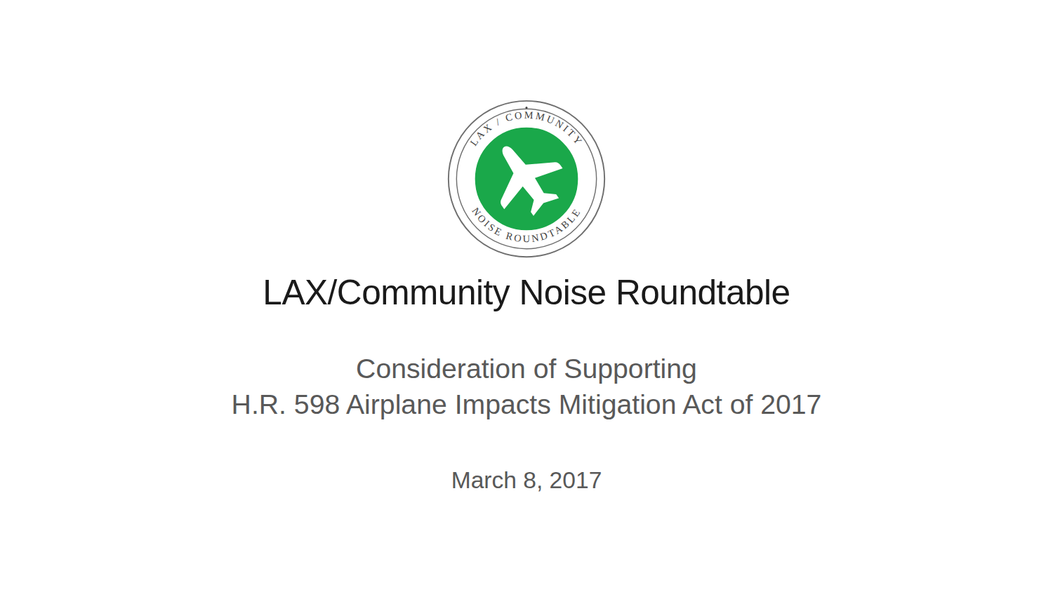LAX / Community Noise Roundtable seal with airplane LAX / COMMUNITY NOISE ROUNDTABLE
LAX/Community Noise Roundtable
Consideration of Supporting H.R. 598 Airplane Impacts Mitigation Act of 2017
March 8, 2017